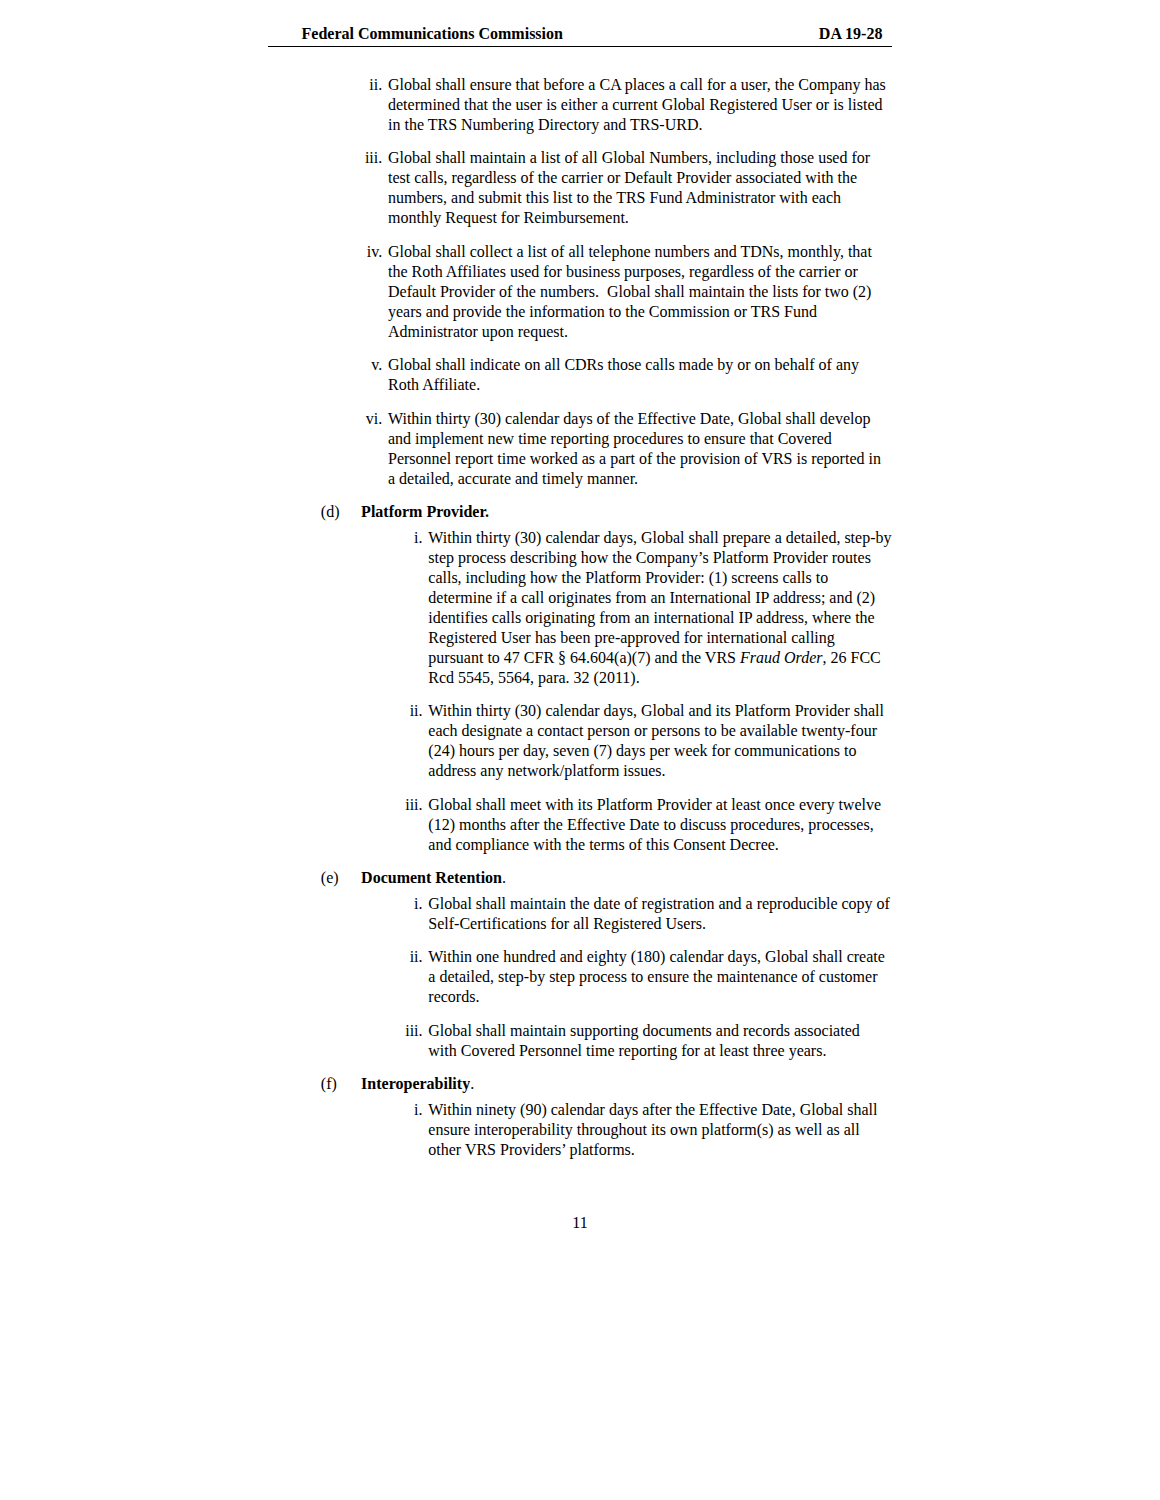Federal Communications Commission
DA 19-28
ii. Global shall ensure that before a CA places a call for a user, the Company has determined that the user is either a current Global Registered User or is listed in the TRS Numbering Directory and TRS-URD.
iii. Global shall maintain a list of all Global Numbers, including those used for test calls, regardless of the carrier or Default Provider associated with the numbers, and submit this list to the TRS Fund Administrator with each monthly Request for Reimbursement.
iv. Global shall collect a list of all telephone numbers and TDNs, monthly, that the Roth Affiliates used for business purposes, regardless of the carrier or Default Provider of the numbers. Global shall maintain the lists for two (2) years and provide the information to the Commission or TRS Fund Administrator upon request.
v. Global shall indicate on all CDRs those calls made by or on behalf of any Roth Affiliate.
vi. Within thirty (30) calendar days of the Effective Date, Global shall develop and implement new time reporting procedures to ensure that Covered Personnel report time worked as a part of the provision of VRS is reported in a detailed, accurate and timely manner.
(d) Platform Provider.
i. Within thirty (30) calendar days, Global shall prepare a detailed, step-by step process describing how the Company’s Platform Provider routes calls, including how the Platform Provider: (1) screens calls to determine if a call originates from an International IP address; and (2) identifies calls originating from an international IP address, where the Registered User has been pre-approved for international calling pursuant to 47 CFR § 64.604(a)(7) and the VRS Fraud Order, 26 FCC Rcd 5545, 5564, para. 32 (2011).
ii. Within thirty (30) calendar days, Global and its Platform Provider shall each designate a contact person or persons to be available twenty-four (24) hours per day, seven (7) days per week for communications to address any network/platform issues.
iii. Global shall meet with its Platform Provider at least once every twelve (12) months after the Effective Date to discuss procedures, processes, and compliance with the terms of this Consent Decree.
(e) Document Retention.
i. Global shall maintain the date of registration and a reproducible copy of Self-Certifications for all Registered Users.
ii. Within one hundred and eighty (180) calendar days, Global shall create a detailed, step-by step process to ensure the maintenance of customer records.
iii. Global shall maintain supporting documents and records associated with Covered Personnel time reporting for at least three years.
(f) Interoperability.
i. Within ninety (90) calendar days after the Effective Date, Global shall ensure interoperability throughout its own platform(s) as well as all other VRS Providers’ platforms.
11